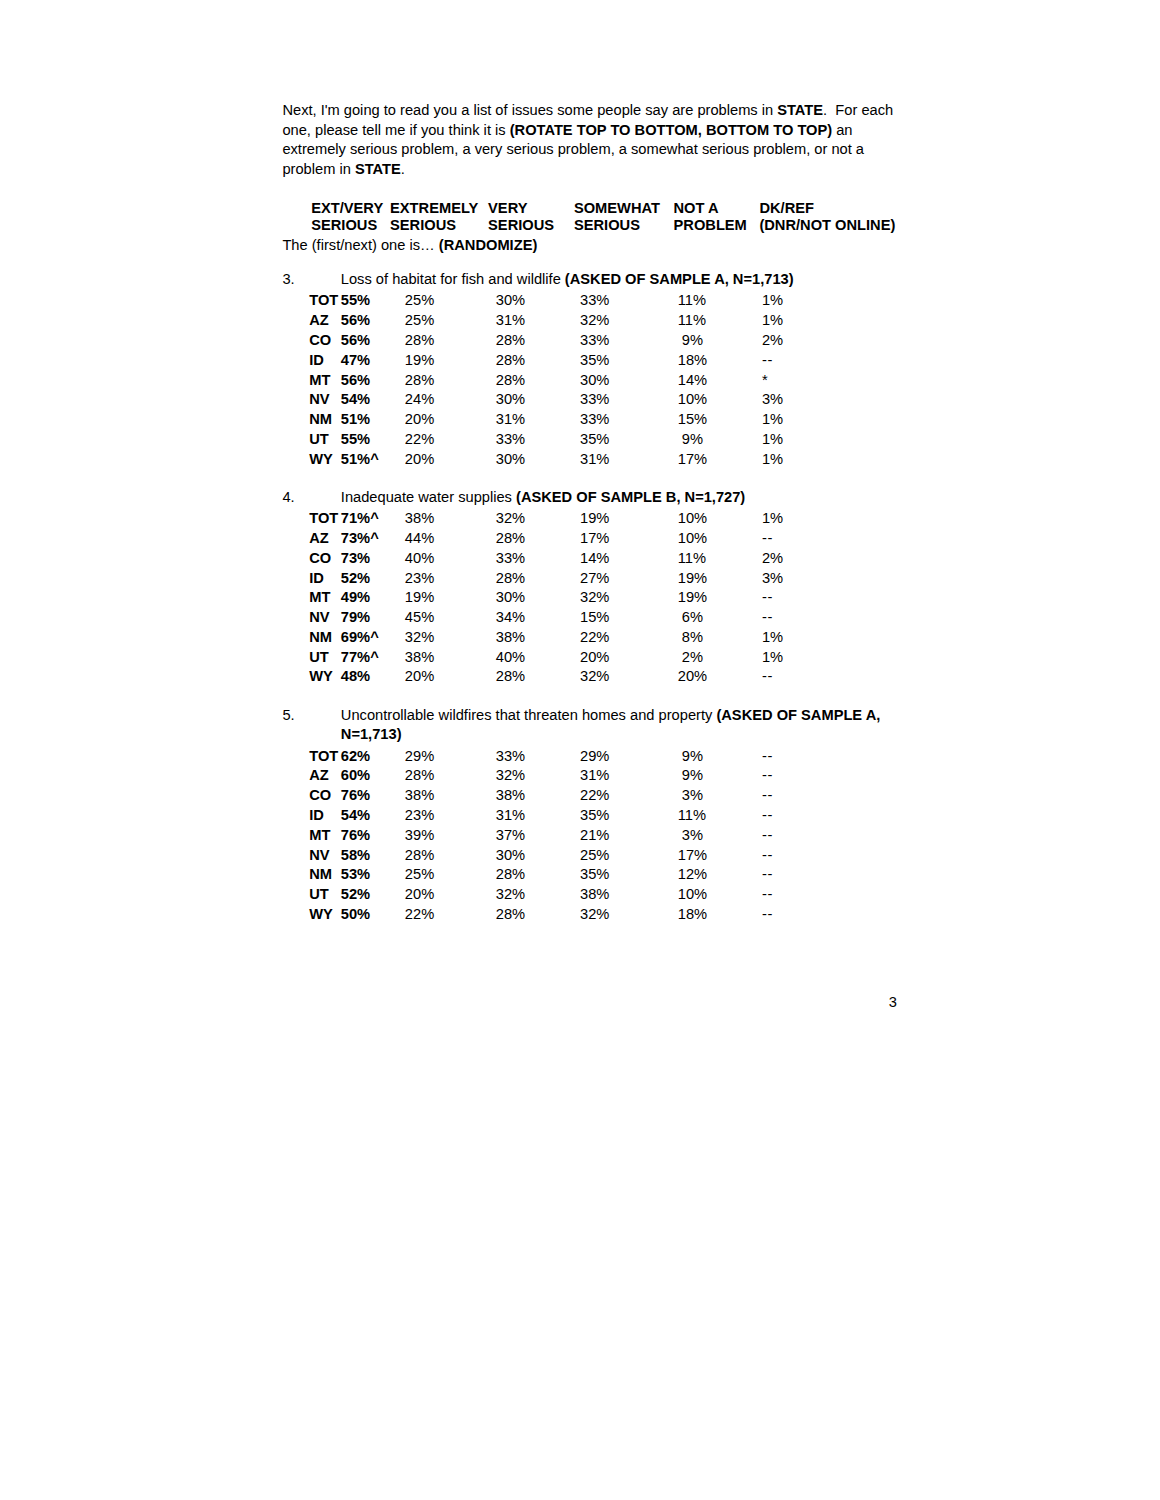Next, I'm going to read you a list of issues some people say are problems in STATE. For each one, please tell me if you think it is (ROTATE TOP TO BOTTOM, BOTTOM TO TOP) an extremely serious problem, a very serious problem, a somewhat serious problem, or not a problem in STATE.
| | EXT/VERY SERIOUS | EXTREMELY SERIOUS | VERY SERIOUS | SOMEWHAT SERIOUS | NOT A PROBLEM | DK/REF (DNR/NOT ONLINE) |
The (first/next) one is… (RANDOMIZE)
| 3. | Loss of habitat for fish and wildlife (ASKED OF SAMPLE A, N=1,713) |
| TOT | 55% | 25% | 30% | 33% | 11% | 1% |
| AZ | 56% | 25% | 31% | 32% | 11% | 1% |
| CO | 56% | 28% | 28% | 33% | 9% | 2% |
| ID | 47% | 19% | 28% | 35% | 18% | -- |
| MT | 56% | 28% | 28% | 30% | 14% | * |
| NV | 54% | 24% | 30% | 33% | 10% | 3% |
| NM | 51% | 20% | 31% | 33% | 15% | 1% |
| UT | 55% | 22% | 33% | 35% | 9% | 1% |
| WY | 51%^ | 20% | 30% | 31% | 17% | 1% |
| 4. | Inadequate water supplies (ASKED OF SAMPLE B, N=1,727) |
| TOT | 71%^ | 38% | 32% | 19% | 10% | 1% |
| AZ | 73%^ | 44% | 28% | 17% | 10% | -- |
| CO | 73% | 40% | 33% | 14% | 11% | 2% |
| ID | 52% | 23% | 28% | 27% | 19% | 3% |
| MT | 49% | 19% | 30% | 32% | 19% | -- |
| NV | 79% | 45% | 34% | 15% | 6% | -- |
| NM | 69%^ | 32% | 38% | 22% | 8% | 1% |
| UT | 77%^ | 38% | 40% | 20% | 2% | 1% |
| WY | 48% | 20% | 28% | 32% | 20% | -- |
| 5. | Uncontrollable wildfires that threaten homes and property (ASKED OF SAMPLE A, N=1,713) |
| TOT | 62% | 29% | 33% | 29% | 9% | -- |
| AZ | 60% | 28% | 32% | 31% | 9% | -- |
| CO | 76% | 38% | 38% | 22% | 3% | -- |
| ID | 54% | 23% | 31% | 35% | 11% | -- |
| MT | 76% | 39% | 37% | 21% | 3% | -- |
| NV | 58% | 28% | 30% | 25% | 17% | -- |
| NM | 53% | 25% | 28% | 35% | 12% | -- |
| UT | 52% | 20% | 32% | 38% | 10% | -- |
| WY | 50% | 22% | 28% | 32% | 18% | -- |
3